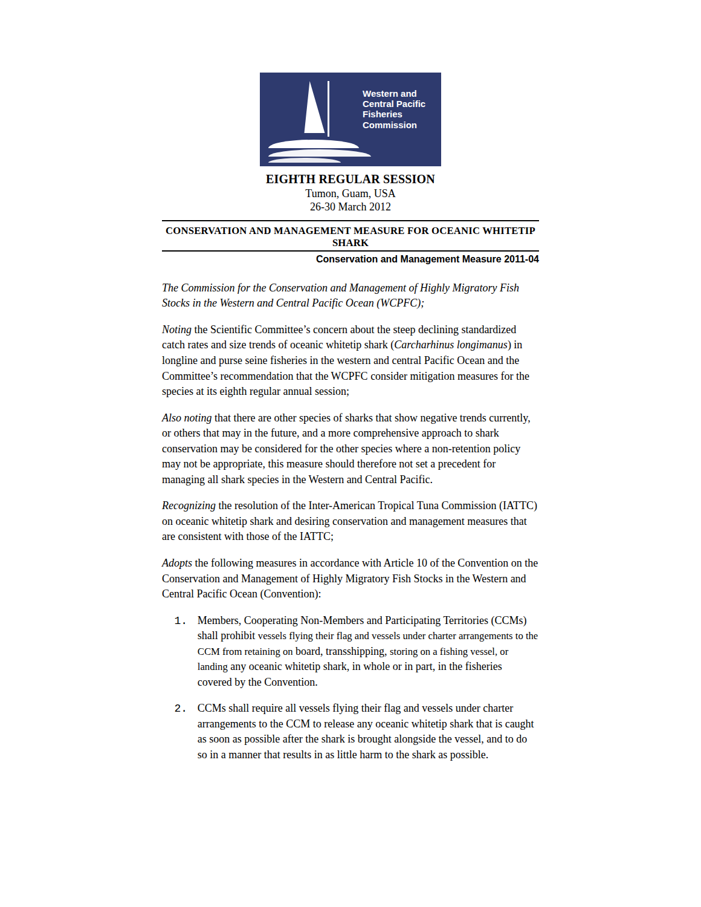Western and
Central Pacific
Fisheries
Commission
EIGHTH REGULAR SESSION
Tumon, Guam, USA
26-30 March 2012
CONSERVATION AND MANAGEMENT MEASURE FOR OCEANIC WHITETIP SHARK
Conservation and Management Measure 2011-04
The Commission for the Conservation and Management of Highly Migratory Fish Stocks in the Western and Central Pacific Ocean (WCPFC);
Noting the Scientific Committee’s concern about the steep declining standardized catch rates and size trends of oceanic whitetip shark (Carcharhinus longimanus) in longline and purse seine fisheries in the western and central Pacific Ocean and the Committee’s recommendation that the WCPFC consider mitigation measures for the species at its eighth regular annual session;
Also noting that there are other species of sharks that show negative trends currently, or others that may in the future, and a more comprehensive approach to shark conservation may be considered for the other species where a non-retention policy may not be appropriate, this measure should therefore not set a precedent for managing all shark species in the Western and Central Pacific.
Recognizing the resolution of the Inter-American Tropical Tuna Commission (IATTC) on oceanic whitetip shark and desiring conservation and management measures that are consistent with those of the IATTC;
Adopts the following measures in accordance with Article 10 of the Convention on the Conservation and Management of Highly Migratory Fish Stocks in the Western and Central Pacific Ocean (Convention):
Members, Cooperating Non-Members and Participating Territories (CCMs) shall prohibit vessels flying their flag and vessels under charter arrangements to the CCM from retaining on board, transshipping, storing on a fishing vessel, or landing any oceanic whitetip shark, in whole or in part, in the fisheries covered by the Convention.
CCMs shall require all vessels flying their flag and vessels under charter arrangements to the CCM to release any oceanic whitetip shark that is caught as soon as possible after the shark is brought alongside the vessel, and to do so in a manner that results in as little harm to the shark as possible.